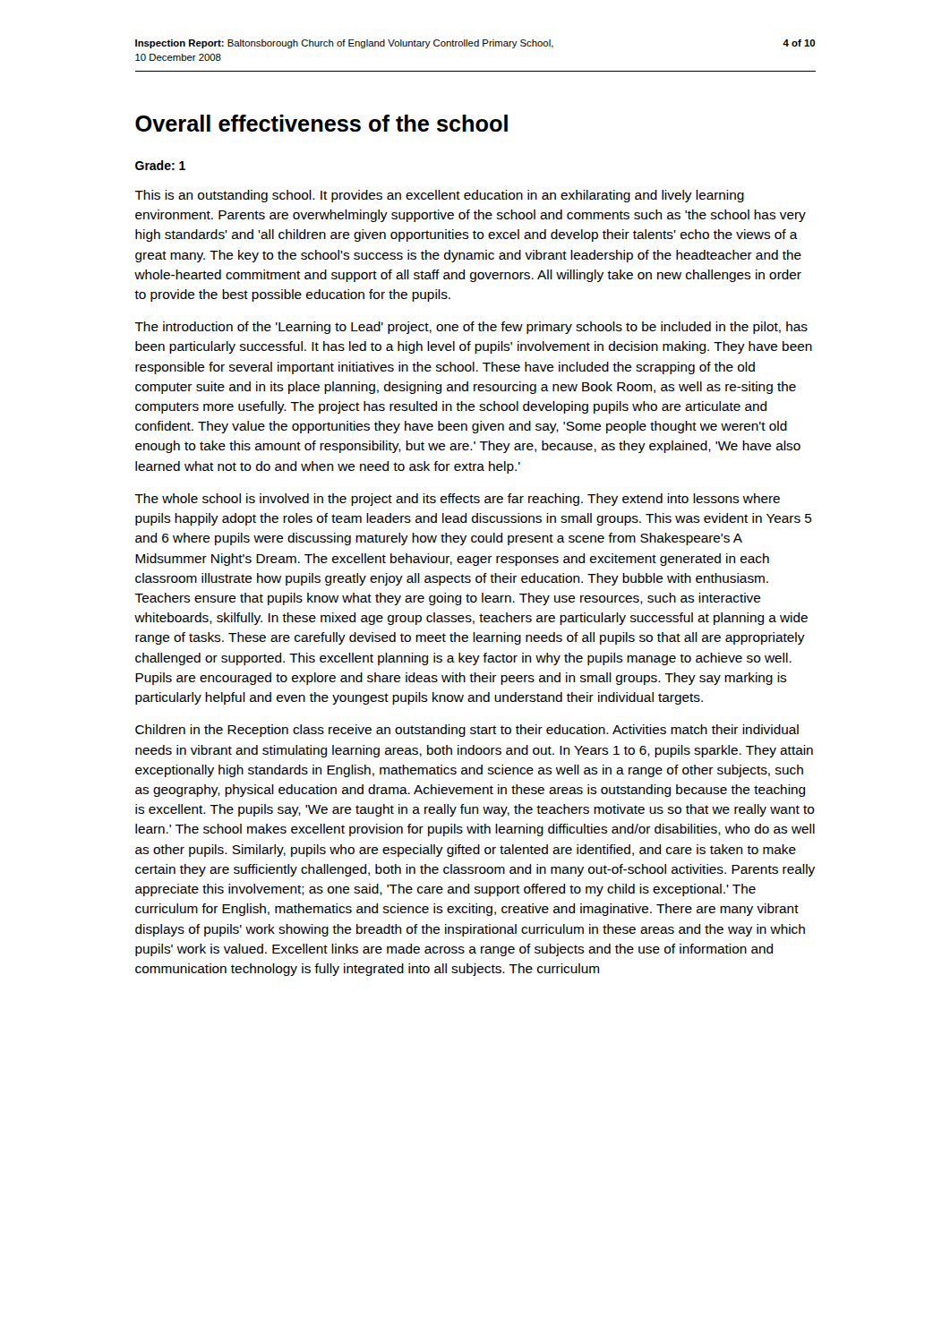Inspection Report: Baltonsborough Church of England Voluntary Controlled Primary School,
10 December 2008
4 of 10
Overall effectiveness of the school
Grade: 1
This is an outstanding school. It provides an excellent education in an exhilarating and lively learning environment. Parents are overwhelmingly supportive of the school and comments such as 'the school has very high standards' and 'all children are given opportunities to excel and develop their talents' echo the views of a great many. The key to the school's success is the dynamic and vibrant leadership of the headteacher and the whole-hearted commitment and support of all staff and governors. All willingly take on new challenges in order to provide the best possible education for the pupils.
The introduction of the 'Learning to Lead' project, one of the few primary schools to be included in the pilot, has been particularly successful. It has led to a high level of pupils' involvement in decision making. They have been responsible for several important initiatives in the school. These have included the scrapping of the old computer suite and in its place planning, designing and resourcing a new Book Room, as well as re-siting the computers more usefully. The project has resulted in the school developing pupils who are articulate and confident. They value the opportunities they have been given and say, 'Some people thought we weren't old enough to take this amount of responsibility, but we are.' They are, because, as they explained, 'We have also learned what not to do and when we need to ask for extra help.'
The whole school is involved in the project and its effects are far reaching. They extend into lessons where pupils happily adopt the roles of team leaders and lead discussions in small groups. This was evident in Years 5 and 6 where pupils were discussing maturely how they could present a scene from Shakespeare's A Midsummer Night's Dream. The excellent behaviour, eager responses and excitement generated in each classroom illustrate how pupils greatly enjoy all aspects of their education. They bubble with enthusiasm. Teachers ensure that pupils know what they are going to learn. They use resources, such as interactive whiteboards, skilfully. In these mixed age group classes, teachers are particularly successful at planning a wide range of tasks. These are carefully devised to meet the learning needs of all pupils so that all are appropriately challenged or supported. This excellent planning is a key factor in why the pupils manage to achieve so well. Pupils are encouraged to explore and share ideas with their peers and in small groups. They say marking is particularly helpful and even the youngest pupils know and understand their individual targets.
Children in the Reception class receive an outstanding start to their education. Activities match their individual needs in vibrant and stimulating learning areas, both indoors and out. In Years 1 to 6, pupils sparkle. They attain exceptionally high standards in English, mathematics and science as well as in a range of other subjects, such as geography, physical education and drama. Achievement in these areas is outstanding because the teaching is excellent. The pupils say, 'We are taught in a really fun way, the teachers motivate us so that we really want to learn.' The school makes excellent provision for pupils with learning difficulties and/or disabilities, who do as well as other pupils. Similarly, pupils who are especially gifted or talented are identified, and care is taken to make certain they are sufficiently challenged, both in the classroom and in many out-of-school activities. Parents really appreciate this involvement; as one said, 'The care and support offered to my child is exceptional.' The curriculum for English, mathematics and science is exciting, creative and imaginative. There are many vibrant displays of pupils' work showing the breadth of the inspirational curriculum in these areas and the way in which pupils' work is valued. Excellent links are made across a range of subjects and the use of information and communication technology is fully integrated into all subjects. The curriculum